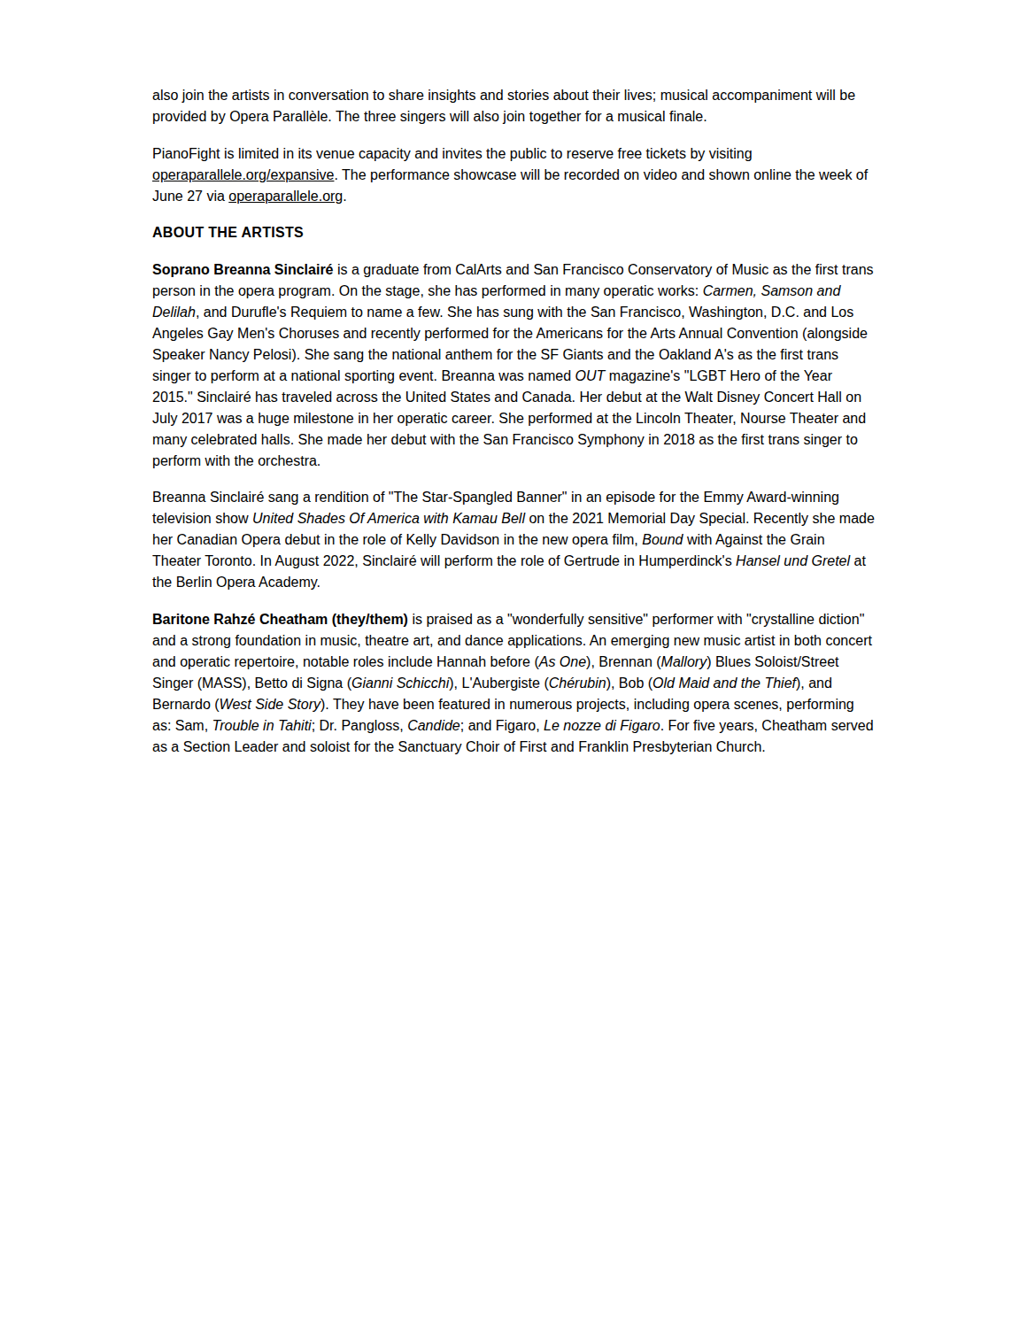also join the artists in conversation to share insights and stories about their lives; musical accompaniment will be provided by Opera Parallèle. The three singers will also join together for a musical finale.
PianoFight is limited in its venue capacity and invites the public to reserve free tickets by visiting operaparallele.org/expansive. The performance showcase will be recorded on video and shown online the week of June 27 via operaparallele.org.
ABOUT THE ARTISTS
Soprano Breanna Sinclairé is a graduate from CalArts and San Francisco Conservatory of Music as the first trans person in the opera program. On the stage, she has performed in many operatic works: Carmen, Samson and Delilah, and Durufle's Requiem to name a few. She has sung with the San Francisco, Washington, D.C. and Los Angeles Gay Men's Choruses and recently performed for the Americans for the Arts Annual Convention (alongside Speaker Nancy Pelosi). She sang the national anthem for the SF Giants and the Oakland A's as the first trans singer to perform at a national sporting event. Breanna was named OUT magazine's "LGBT Hero of the Year 2015." Sinclairé has traveled across the United States and Canada. Her debut at the Walt Disney Concert Hall on July 2017 was a huge milestone in her operatic career. She performed at the Lincoln Theater, Nourse Theater and many celebrated halls. She made her debut with the San Francisco Symphony in 2018 as the first trans singer to perform with the orchestra.
Breanna Sinclairé sang a rendition of "The Star-Spangled Banner" in an episode for the Emmy Award-winning television show United Shades Of America with Kamau Bell on the 2021 Memorial Day Special. Recently she made her Canadian Opera debut in the role of Kelly Davidson in the new opera film, Bound with Against the Grain Theater Toronto. In August 2022, Sinclairé will perform the role of Gertrude in Humperdinck's Hansel und Gretel at the Berlin Opera Academy.
Baritone Rahzé Cheatham (they/them) is praised as a "wonderfully sensitive" performer with "crystalline diction" and a strong foundation in music, theatre art, and dance applications. An emerging new music artist in both concert and operatic repertoire, notable roles include Hannah before (As One), Brennan (Mallory) Blues Soloist/Street Singer (MASS), Betto di Signa (Gianni Schicchi), L'Aubergiste (Chérubin), Bob (Old Maid and the Thief), and Bernardo (West Side Story). They have been featured in numerous projects, including opera scenes, performing as: Sam, Trouble in Tahiti; Dr. Pangloss, Candide; and Figaro, Le nozze di Figaro. For five years, Cheatham served as a Section Leader and soloist for the Sanctuary Choir of First and Franklin Presbyterian Church.